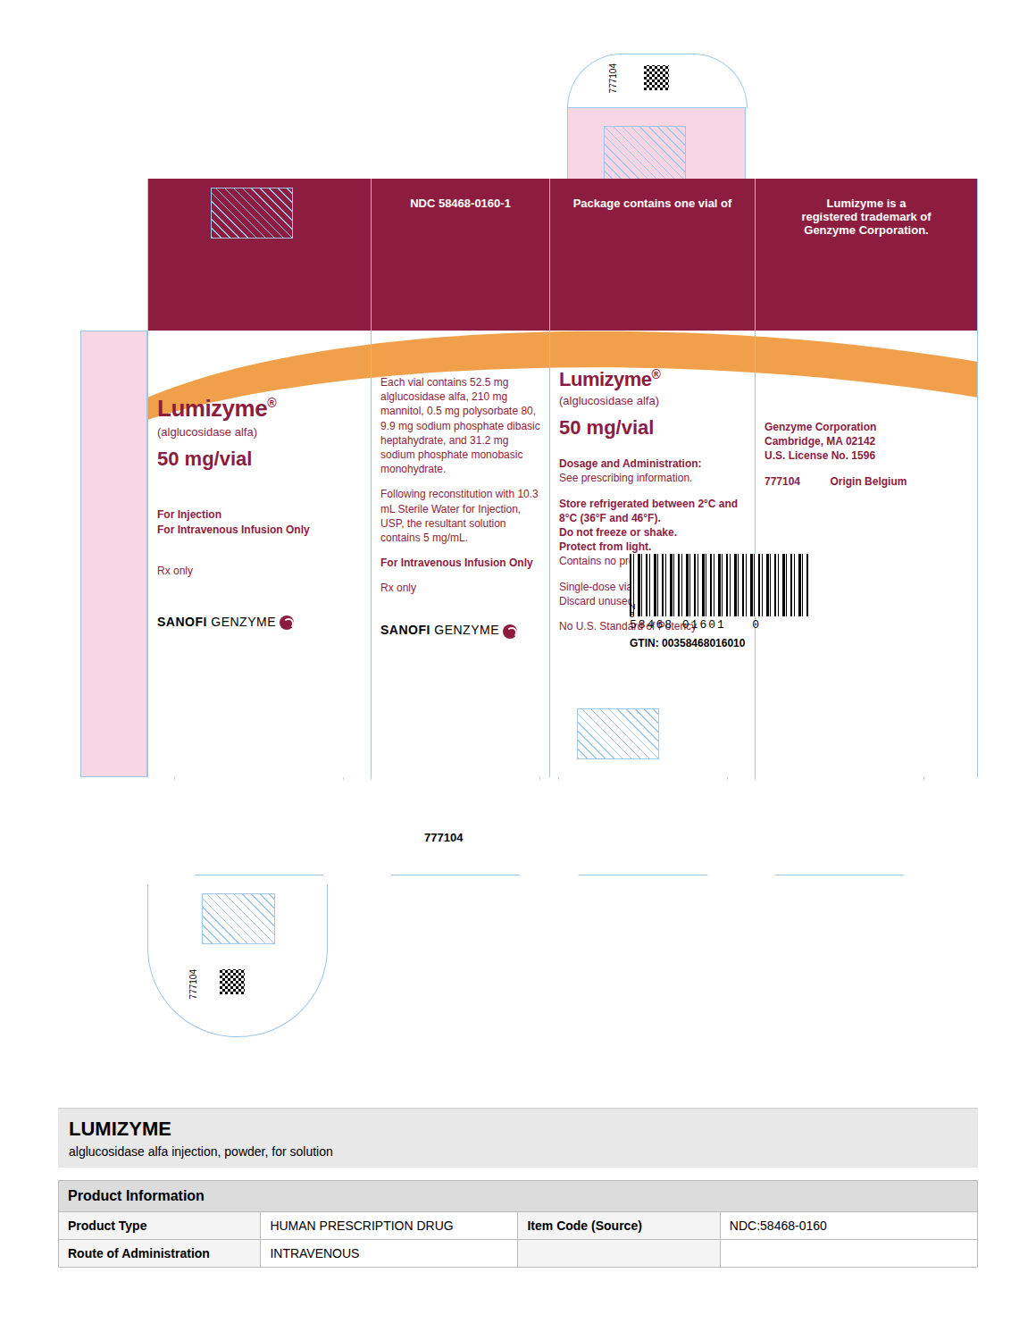777104
S/N
EXP
LOT
For questions, call
800-745-4447
Lumizyme.com
Lumizyme®
(alglucosidase alfa)
50 mg/vial
For Injection
For Intravenous Infusion Only
Rx only
SANOFI GENZYME
NDC 58468-0160-1
Each vial contains 52.5 mg alglucosidase alfa, 210 mg mannitol, 0.5 mg polysorbate 80, 9.9 mg sodium phosphate dibasic heptahydrate, and 31.2 mg sodium phosphate monobasic monohydrate.
Following reconstitution with 10.3 mL Sterile Water for Injection, USP, the resultant solution contains 5 mg/mL.
For Intravenous Infusion Only
Rx only
SANOFI GENZYME
Package contains one vial of
Lumizyme®
(alglucosidase alfa)
50 mg/vial
Dosage and Administration:
See prescribing information.
Store refrigerated between 2°C and 8°C (36°F and 46°F).
Do not freeze or shake.
Protect from light.
Contains no preservatives.
Single-dose vial.
Discard unused portion.
No U.S. Standard of Potency
Lumizyme is a
registered trademark of
Genzyme Corporation.
Genzyme Corporation
Cambridge, MA 02142
U.S. License No. 1596
777104 Origin Belgium
N
3
58468 01601 0
GTIN: 00358468016010
777104
777104
LUMIZYME
alglucosidase alfa injection, powder, for solution
| Product Information |
| --- |
| Product Type | HUMAN PRESCRIPTION DRUG | Item Code (Source) | NDC:58468-0160 |
| Route of Administration | INTRAVENOUS | | |